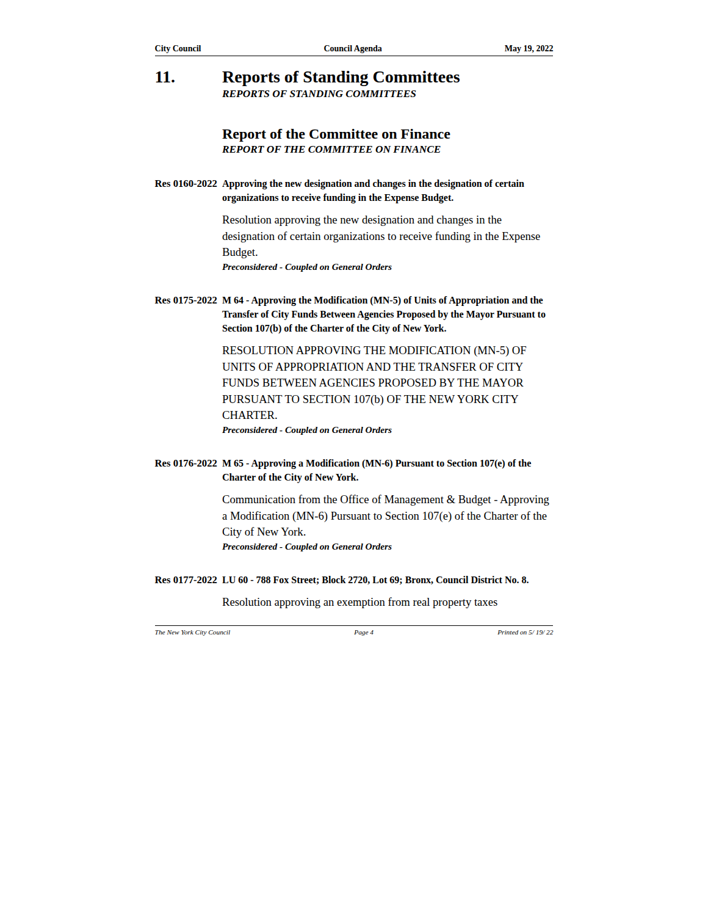City Council
Council Agenda
May 19, 2022
11.
Reports of Standing Committees
REPORTS OF STANDING COMMITTEES
Report of the Committee on Finance
REPORT OF THE COMMITTEE ON FINANCE
Res 0160-2022
Approving the new designation and changes in the designation of certain organizations to receive funding in the Expense Budget.
Resolution approving the new designation and changes in the designation of certain organizations to receive funding in the Expense Budget.
Preconsidered - Coupled on General Orders
Res 0175-2022
M 64 - Approving the Modification (MN-5) of Units of Appropriation and the Transfer of City Funds Between Agencies Proposed by the Mayor Pursuant to Section 107(b) of the Charter of the City of New York.
RESOLUTION APPROVING THE MODIFICATION (MN-5) OF UNITS OF APPROPRIATION AND THE TRANSFER OF CITY FUNDS BETWEEN AGENCIES PROPOSED BY THE MAYOR PURSUANT TO SECTION 107(b) OF THE NEW YORK CITY CHARTER.
Preconsidered - Coupled on General Orders
Res 0176-2022
M 65 - Approving a Modification (MN-6) Pursuant to Section 107(e) of the Charter of the City of New York.
Communication from the Office of Management & Budget - Approving a Modification (MN-6) Pursuant to Section 107(e) of the Charter of the City of New York.
Preconsidered - Coupled on General Orders
Res 0177-2022
LU 60 - 788 Fox Street; Block 2720, Lot 69; Bronx, Council District No. 8.
Resolution approving an exemption from real property taxes
The New York City Council
Page 4
Printed on 5/ 19/ 22